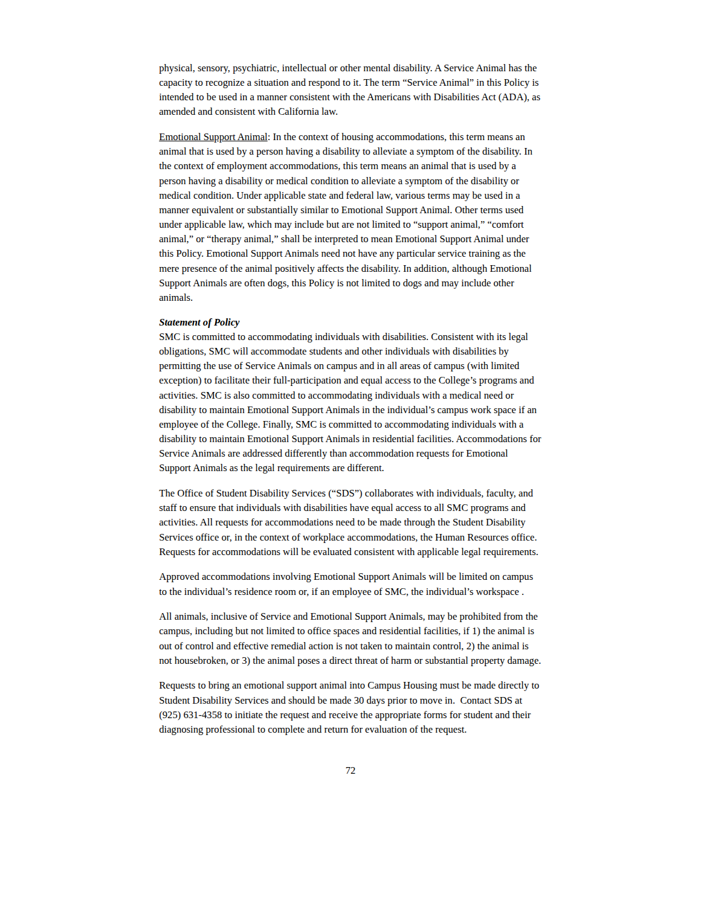physical, sensory, psychiatric, intellectual or other mental disability. A Service Animal has the capacity to recognize a situation and respond to it. The term “Service Animal” in this Policy is intended to be used in a manner consistent with the Americans with Disabilities Act (ADA), as amended and consistent with California law.
Emotional Support Animal: In the context of housing accommodations, this term means an animal that is used by a person having a disability to alleviate a symptom of the disability. In the context of employment accommodations, this term means an animal that is used by a person having a disability or medical condition to alleviate a symptom of the disability or medical condition. Under applicable state and federal law, various terms may be used in a manner equivalent or substantially similar to Emotional Support Animal. Other terms used under applicable law, which may include but are not limited to “support animal,” “comfort animal,” or “therapy animal,” shall be interpreted to mean Emotional Support Animal under this Policy. Emotional Support Animals need not have any particular service training as the mere presence of the animal positively affects the disability. In addition, although Emotional Support Animals are often dogs, this Policy is not limited to dogs and may include other animals.
Statement of Policy
SMC is committed to accommodating individuals with disabilities. Consistent with its legal obligations, SMC will accommodate students and other individuals with disabilities by permitting the use of Service Animals on campus and in all areas of campus (with limited exception) to facilitate their full-participation and equal access to the College’s programs and activities. SMC is also committed to accommodating individuals with a medical need or disability to maintain Emotional Support Animals in the individual’s campus work space if an employee of the College. Finally, SMC is committed to accommodating individuals with a disability to maintain Emotional Support Animals in residential facilities. Accommodations for Service Animals are addressed differently than accommodation requests for Emotional Support Animals as the legal requirements are different.
The Office of Student Disability Services (“SDS”) collaborates with individuals, faculty, and staff to ensure that individuals with disabilities have equal access to all SMC programs and activities. All requests for accommodations need to be made through the Student Disability Services office or, in the context of workplace accommodations, the Human Resources office. Requests for accommodations will be evaluated consistent with applicable legal requirements.
Approved accommodations involving Emotional Support Animals will be limited on campus to the individual’s residence room or, if an employee of SMC, the individual’s workspace .
All animals, inclusive of Service and Emotional Support Animals, may be prohibited from the campus, including but not limited to office spaces and residential facilities, if 1) the animal is out of control and effective remedial action is not taken to maintain control, 2) the animal is not housebroken, or 3) the animal poses a direct threat of harm or substantial property damage.
Requests to bring an emotional support animal into Campus Housing must be made directly to Student Disability Services and should be made 30 days prior to move in. Contact SDS at (925) 631-4358 to initiate the request and receive the appropriate forms for student and their diagnosing professional to complete and return for evaluation of the request.
72